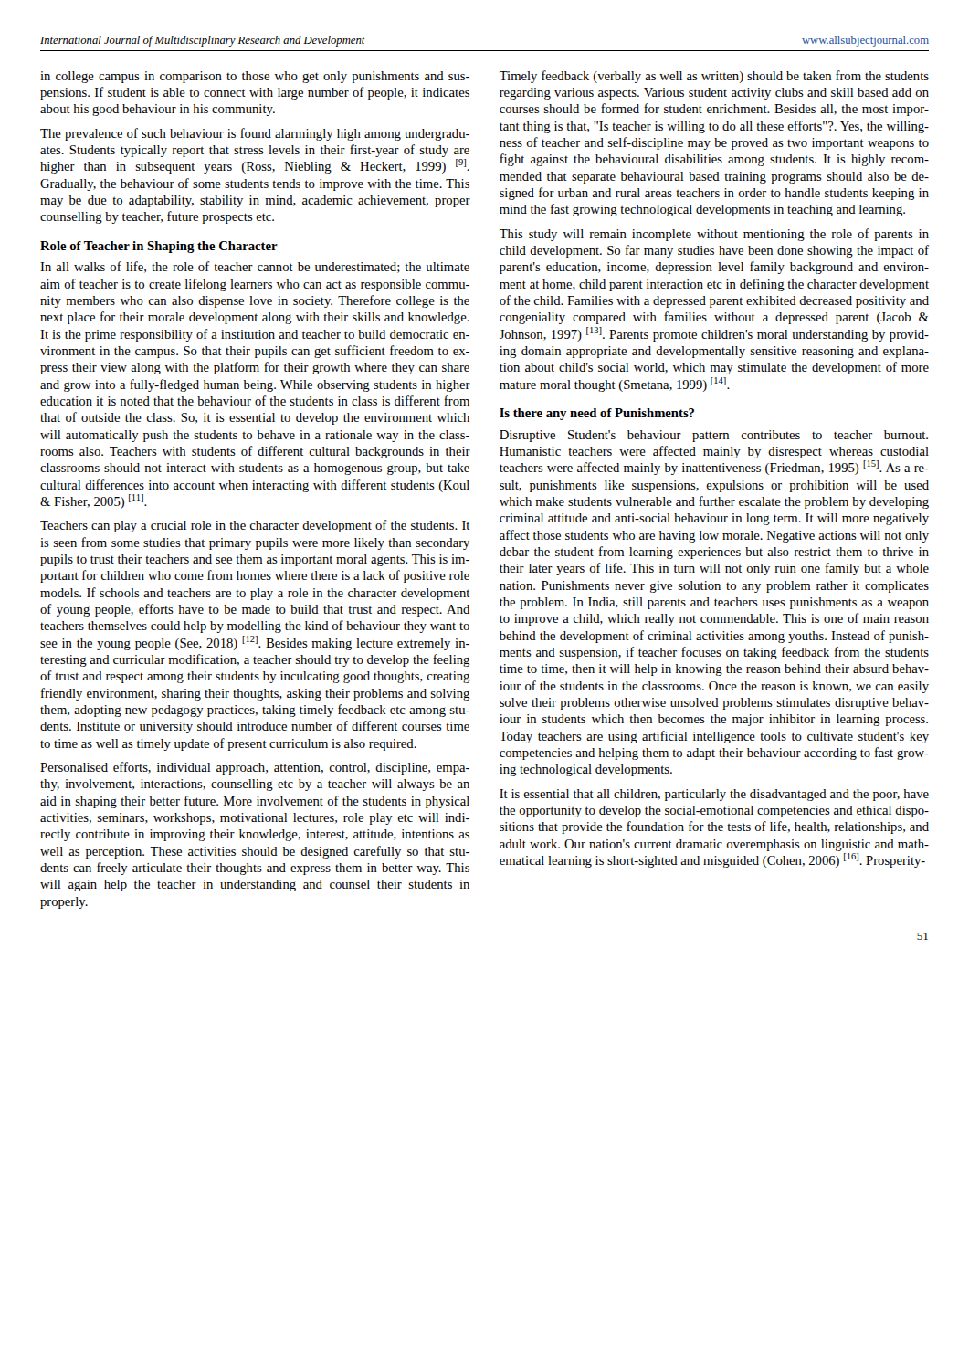International Journal of Multidisciplinary Research and Development www.allsubjectjournal.com
in college campus in comparison to those who get only punishments and suspensions. If student is able to connect with large number of people, it indicates about his good behaviour in his community.
The prevalence of such behaviour is found alarmingly high among undergraduates. Students typically report that stress levels in their first-year of study are higher than in subsequent years (Ross, Niebling & Heckert, 1999) [9]. Gradually, the behaviour of some students tends to improve with the time. This may be due to adaptability, stability in mind, academic achievement, proper counselling by teacher, future prospects etc.
Role of Teacher in Shaping the Character
In all walks of life, the role of teacher cannot be underestimated; the ultimate aim of teacher is to create lifelong learners who can act as responsible community members who can also dispense love in society. Therefore college is the next place for their morale development along with their skills and knowledge. It is the prime responsibility of a institution and teacher to build democratic environment in the campus. So that their pupils can get sufficient freedom to express their view along with the platform for their growth where they can share and grow into a fully-fledged human being. While observing students in higher education it is noted that the behaviour of the students in class is different from that of outside the class. So, it is essential to develop the environment which will automatically push the students to behave in a rationale way in the classrooms also. Teachers with students of different cultural backgrounds in their classrooms should not interact with students as a homogenous group, but take cultural differences into account when interacting with different students (Koul & Fisher, 2005) [11].
Teachers can play a crucial role in the character development of the students. It is seen from some studies that primary pupils were more likely than secondary pupils to trust their teachers and see them as important moral agents. This is important for children who come from homes where there is a lack of positive role models. If schools and teachers are to play a role in the character development of young people, efforts have to be made to build that trust and respect. And teachers themselves could help by modelling the kind of behaviour they want to see in the young people (See, 2018) [12]. Besides making lecture extremely interesting and curricular modification, a teacher should try to develop the feeling of trust and respect among their students by inculcating good thoughts, creating friendly environment, sharing their thoughts, asking their problems and solving them, adopting new pedagogy practices, taking timely feedback etc among students. Institute or university should introduce number of different courses time to time as well as timely update of present curriculum is also required.
Personalised efforts, individual approach, attention, control, discipline, empathy, involvement, interactions, counselling etc by a teacher will always be an aid in shaping their better future. More involvement of the students in physical activities, seminars, workshops, motivational lectures, role play etc will indirectly contribute in improving their knowledge, interest, attitude, intentions as well as perception. These activities should be designed carefully so that students can freely articulate their thoughts and express them in better way. This will again help the teacher in understanding and counsel their students in properly.
Timely feedback (verbally as well as written) should be taken from the students regarding various aspects. Various student activity clubs and skill based add on courses should be formed for student enrichment. Besides all, the most important thing is that, "Is teacher is willing to do all these efforts"?. Yes, the willingness of teacher and self-discipline may be proved as two important weapons to fight against the behavioural disabilities among students. It is highly recommended that separate behavioural based training programs should also be designed for urban and rural areas teachers in order to handle students keeping in mind the fast growing technological developments in teaching and learning.
This study will remain incomplete without mentioning the role of parents in child development. So far many studies have been done showing the impact of parent's education, income, depression level family background and environment at home, child parent interaction etc in defining the character development of the child. Families with a depressed parent exhibited decreased positivity and congeniality compared with families without a depressed parent (Jacob & Johnson, 1997) [13]. Parents promote children's moral understanding by providing domain appropriate and developmentally sensitive reasoning and explanation about child's social world, which may stimulate the development of more mature moral thought (Smetana, 1999) [14].
Is there any need of Punishments?
Disruptive Student's behaviour pattern contributes to teacher burnout. Humanistic teachers were affected mainly by disrespect whereas custodial teachers were affected mainly by inattentiveness (Friedman, 1995) [15]. As a result, punishments like suspensions, expulsions or prohibition will be used which make students vulnerable and further escalate the problem by developing criminal attitude and anti-social behaviour in long term. It will more negatively affect those students who are having low morale. Negative actions will not only debar the student from learning experiences but also restrict them to thrive in their later years of life. This in turn will not only ruin one family but a whole nation. Punishments never give solution to any problem rather it complicates the problem. In India, still parents and teachers uses punishments as a weapon to improve a child, which really not commendable. This is one of main reason behind the development of criminal activities among youths. Instead of punishments and suspension, if teacher focuses on taking feedback from the students time to time, then it will help in knowing the reason behind their absurd behaviour of the students in the classrooms. Once the reason is known, we can easily solve their problems otherwise unsolved problems stimulates disruptive behaviour in students which then becomes the major inhibitor in learning process. Today teachers are using artificial intelligence tools to cultivate student's key competencies and helping them to adapt their behaviour according to fast growing technological developments.
It is essential that all children, particularly the disadvantaged and the poor, have the opportunity to develop the social-emotional competencies and ethical dispositions that provide the foundation for the tests of life, health, relationships, and adult work. Our nation's current dramatic overemphasis on linguistic and mathematical learning is short-sighted and misguided (Cohen, 2006) [16]. Prosperity-
51